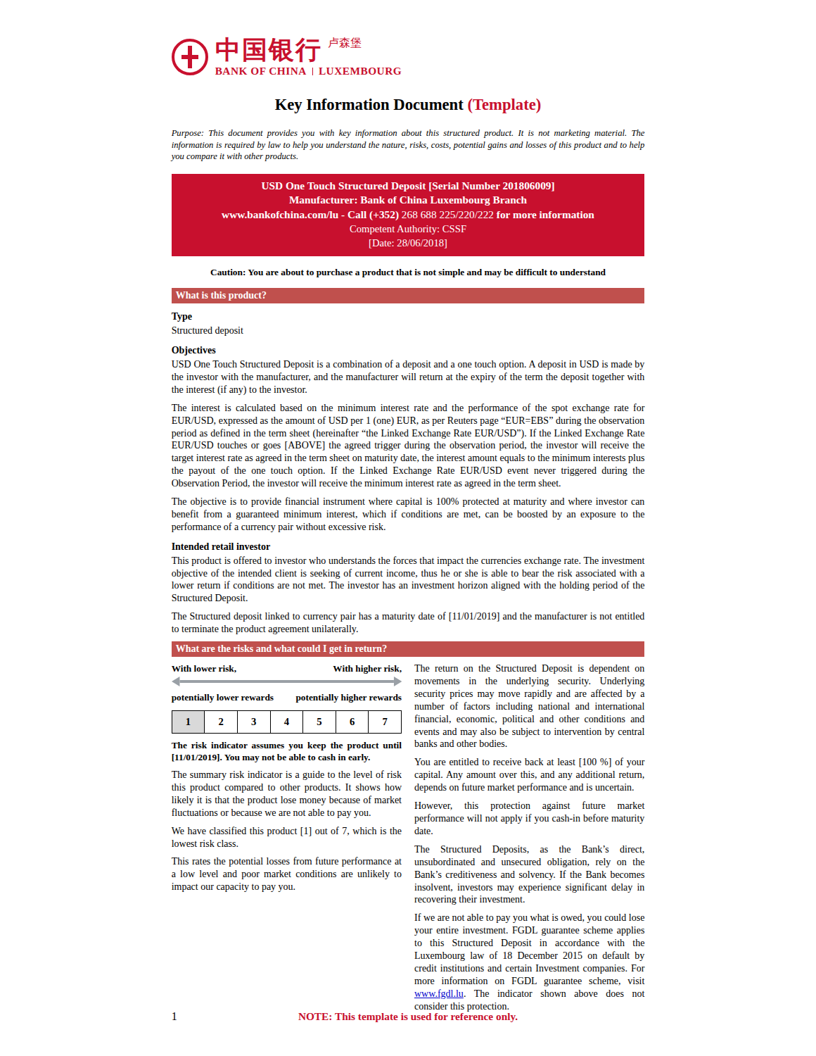中国银行 卢森堡
BANK OF CHINA LUXEMBOURG
Key Information Document (Template)
Purpose: This document provides you with key information about this structured product. It is not marketing material. The information is required by law to help you understand the nature, risks, costs, potential gains and losses of this product and to help you compare it with other products.
USD One Touch Structured Deposit [Serial Number 201806009]
Manufacturer: Bank of China Luxembourg Branch
www.bankofchina.com/lu - Call (+352) 268 688 225/220/222 for more information
Competent Authority: CSSF
[Date: 28/06/2018]
Caution: You are about to purchase a product that is not simple and may be difficult to understand
What is this product?
Type
Structured deposit
Objectives
USD One Touch Structured Deposit is a combination of a deposit and a one touch option. A deposit in USD is made by the investor with the manufacturer, and the manufacturer will return at the expiry of the term the deposit together with the interest (if any) to the investor.
The interest is calculated based on the minimum interest rate and the performance of the spot exchange rate for EUR/USD, expressed as the amount of USD per 1 (one) EUR, as per Reuters page “EUR=EBS” during the observation period as defined in the term sheet (hereinafter “the Linked Exchange Rate EUR/USD”). If the Linked Exchange Rate EUR/USD touches or goes [ABOVE] the agreed trigger during the observation period, the investor will receive the target interest rate as agreed in the term sheet on maturity date, the interest amount equals to the minimum interests plus the payout of the one touch option. If the Linked Exchange Rate EUR/USD event never triggered during the Observation Period, the investor will receive the minimum interest rate as agreed in the term sheet.
The objective is to provide financial instrument where capital is 100% protected at maturity and where investor can benefit from a guaranteed minimum interest, which if conditions are met, can be boosted by an exposure to the performance of a currency pair without excessive risk.
Intended retail investor
This product is offered to investor who understands the forces that impact the currencies exchange rate. The investment objective of the intended client is seeking of current income, thus he or she is able to bear the risk associated with a lower return if conditions are not met. The investor has an investment horizon aligned with the holding period of the Structured Deposit.
The Structured deposit linked to currency pair has a maturity date of [11/01/2019] and the manufacturer is not entitled to terminate the product agreement unilaterally.
What are the risks and what could I get in return?
With lower risk, With higher risk,
potentially lower rewards potentially higher rewards
| 1 | 2 | 3 | 4 | 5 | 6 | 7 |
The risk indicator assumes you keep the product until [11/01/2019]. You may not be able to cash in early.
The summary risk indicator is a guide to the level of risk this product compared to other products. It shows how likely it is that the product lose money because of market fluctuations or because we are not able to pay you.
We have classified this product [1] out of 7, which is the lowest risk class.
This rates the potential losses from future performance at a low level and poor market conditions are unlikely to impact our capacity to pay you.
The return on the Structured Deposit is dependent on movements in the underlying security. Underlying security prices may move rapidly and are affected by a number of factors including national and international financial, economic, political and other conditions and events and may also be subject to intervention by central banks and other bodies.
You are entitled to receive back at least [100 %] of your capital. Any amount over this, and any additional return, depends on future market performance and is uncertain.
However, this protection against future market performance will not apply if you cash-in before maturity date.
The Structured Deposits, as the Bank’s direct, unsubordinated and unsecured obligation, rely on the Bank’s creditiveness and solvency. If the Bank becomes insolvent, investors may experience significant delay in recovering their investment.
If we are not able to pay you what is owed, you could lose your entire investment. FGDL guarantee scheme applies to this Structured Deposit in accordance with the Luxembourg law of 18 December 2015 on default by credit institutions and certain Investment companies. For more information on FGDL guarantee scheme, visit www.fgdl.lu. The indicator shown above does not consider this protection.
1
NOTE: This template is used for reference only.